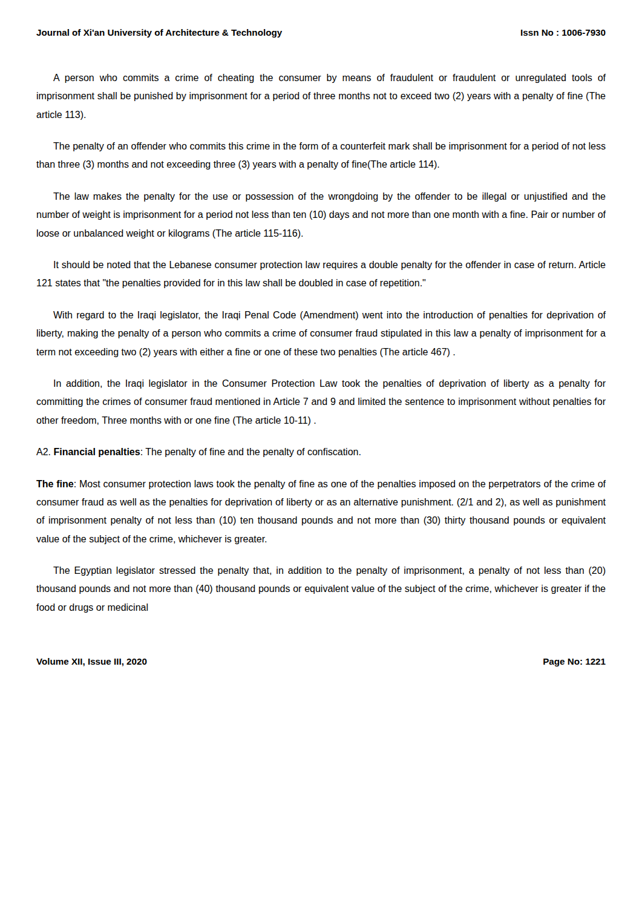Journal of Xi'an University of Architecture & Technology Issn No : 1006-7930
A person who commits a crime of cheating the consumer by means of fraudulent or fraudulent or unregulated tools of imprisonment shall be punished by imprisonment for a period of three months not to exceed two (2) years with a penalty of fine (The article 113).
The penalty of an offender who commits this crime in the form of a counterfeit mark shall be imprisonment for a period of not less than three (3) months and not exceeding three (3) years with a penalty of fine(The article 114).
The law makes the penalty for the use or possession of the wrongdoing by the offender to be illegal or unjustified and the number of weight is imprisonment for a period not less than ten (10) days and not more than one month with a fine. Pair or number of loose or unbalanced weight or kilograms (The article 115-116).
It should be noted that the Lebanese consumer protection law requires a double penalty for the offender in case of return. Article 121 states that "the penalties provided for in this law shall be doubled in case of repetition."
With regard to the Iraqi legislator, the Iraqi Penal Code (Amendment) went into the introduction of penalties for deprivation of liberty, making the penalty of a person who commits a crime of consumer fraud stipulated in this law a penalty of imprisonment for a term not exceeding two (2) years with either a fine or one of these two penalties (The article 467) .
In addition, the Iraqi legislator in the Consumer Protection Law took the penalties of deprivation of liberty as a penalty for committing the crimes of consumer fraud mentioned in Article 7 and 9 and limited the sentence to imprisonment without penalties for other freedom, Three months with or one fine (The article 10-11) .
A2. Financial penalties: The penalty of fine and the penalty of confiscation.
The fine: Most consumer protection laws took the penalty of fine as one of the penalties imposed on the perpetrators of the crime of consumer fraud as well as the penalties for deprivation of liberty or as an alternative punishment. (2/1 and 2), as well as punishment of imprisonment penalty of not less than (10) ten thousand pounds and not more than (30) thirty thousand pounds or equivalent value of the subject of the crime, whichever is greater.
The Egyptian legislator stressed the penalty that, in addition to the penalty of imprisonment, a penalty of not less than (20) thousand pounds and not more than (40) thousand pounds or equivalent value of the subject of the crime, whichever is greater if the food or drugs or medicinal
Volume XII, Issue III, 2020 Page No: 1221